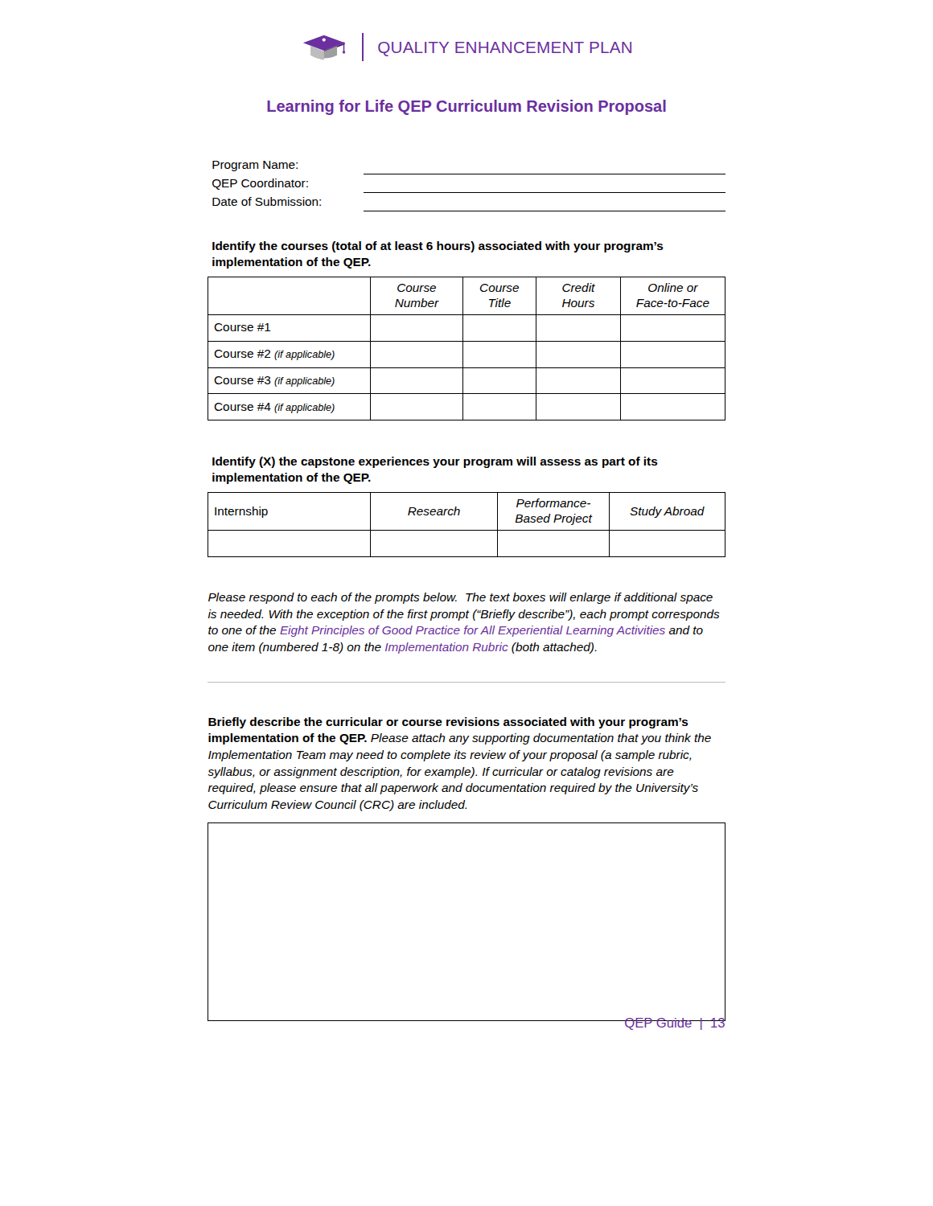QUALITY ENHANCEMENT PLAN
Learning for Life QEP Curriculum Revision Proposal
| Program Name: | | |
| QEP Coordinator: | | |
| Date of Submission: | | |
Identify the courses (total of at least 6 hours) associated with your program’s implementation of the QEP.
| | Course Number | Course Title | Credit Hours | Online or Face-to-Face |
| --- | --- | --- | --- | --- |
| Course #1 | | | | |
| Course #2 (if applicable) | | | | |
| Course #3 (if applicable) | | | | |
| Course #4 (if applicable) | | | | |
Identify (X) the capstone experiences your program will assess as part of its implementation of the QEP.
| Internship | Research | Performance-Based Project | Study Abroad |
| --- | --- | --- | --- |
Please respond to each of the prompts below. The text boxes will enlarge if additional space is needed. With the exception of the first prompt (“Briefly describe”), each prompt corresponds to one of the Eight Principles of Good Practice for All Experiential Learning Activities and to one item (numbered 1-8) on the Implementation Rubric (both attached).
Briefly describe the curricular or course revisions associated with your program’s implementation of the QEP. Please attach any supporting documentation that you think the Implementation Team may need to complete its review of your proposal (a sample rubric, syllabus, or assignment description, for example). If curricular or catalog revisions are required, please ensure that all paperwork and documentation required by the University’s Curriculum Review Council (CRC) are included.
QEP Guide | 13